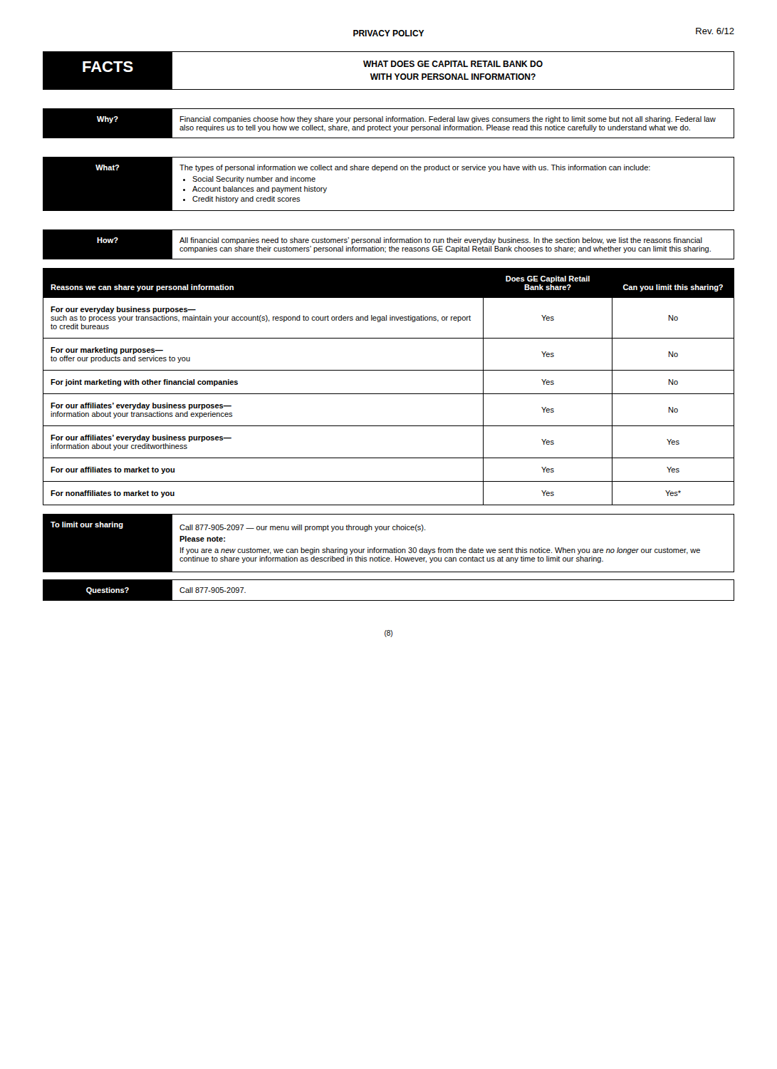PRIVACY POLICY Rev. 6/12
| FACTS | WHAT DOES GE CAPITAL RETAIL BANK DO WITH YOUR PERSONAL INFORMATION? |
| Why? | Financial companies choose how they share your personal information. Federal law gives consumers the right to limit some but not all sharing. Federal law also requires us to tell you how we collect, share, and protect your personal information. Please read this notice carefully to understand what we do. |
| What? | The types of personal information we collect and share depend on the product or service you have with us. This information can include: Social Security number and income Account balances and payment history Credit history and credit scores |
| How? | All financial companies need to share customers’ personal information to run their everyday business. In the section below, we list the reasons financial companies can share their customers’ personal information; the reasons GE Capital Retail Bank chooses to share; and whether you can limit this sharing. |
| Reasons we can share your personal information | Does GE Capital Retail Bank share? | Can you limit this sharing? |
| --- | --- | --- |
| For our everyday business purposes— such as to process your transactions, maintain your account(s), respond to court orders and legal investigations, or report to credit bureaus | Yes | No |
| For our marketing purposes— to offer our products and services to you | Yes | No |
| For joint marketing with other financial companies | Yes | No |
| For our affiliates’ everyday business purposes— information about your transactions and experiences | Yes | No |
| For our affiliates’ everyday business purposes— information about your creditworthiness | Yes | Yes |
| For our affiliates to market to you | Yes | Yes |
| For nonaffiliates to market to you | Yes | Yes* |
| To limit our sharing | Call 877-905-2097 — our menu will prompt you through your choice(s). Please note: If you are a new customer, we can begin sharing your information 30 days from the date we sent this notice. When you are no longer our customer, we continue to share your information as described in this notice. However, you can contact us at any time to limit our sharing. |
| Questions? | Call 877-905-2097. |
(8)